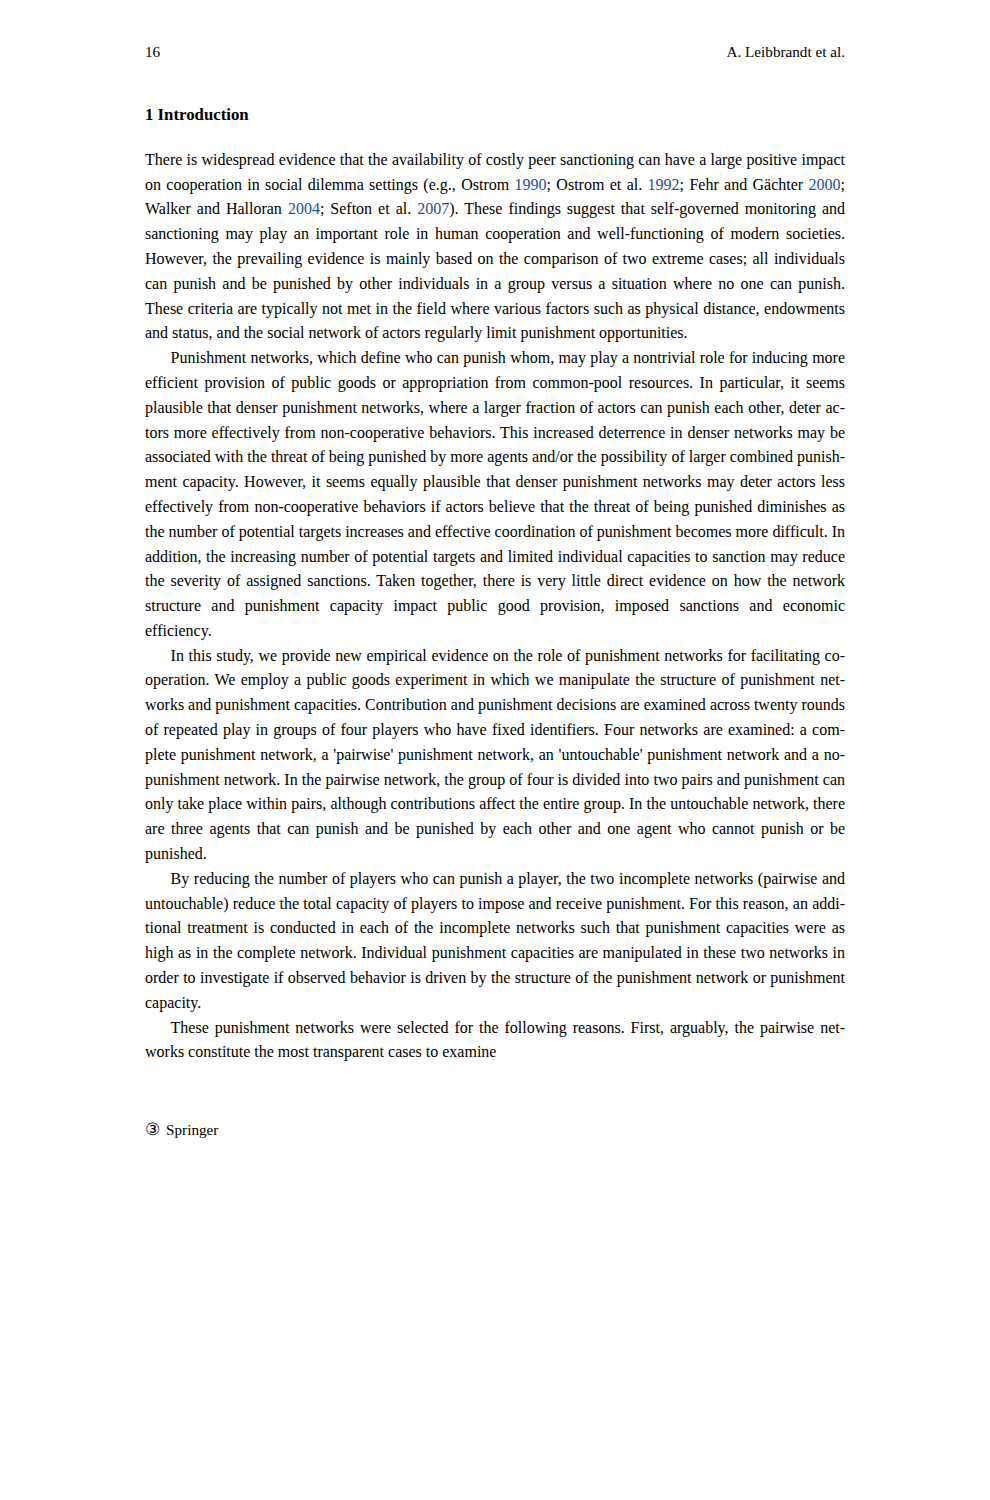16 A. Leibbrandt et al.
1 Introduction
There is widespread evidence that the availability of costly peer sanctioning can have a large positive impact on cooperation in social dilemma settings (e.g., Ostrom 1990; Ostrom et al. 1992; Fehr and Gächter 2000; Walker and Halloran 2004; Sefton et al. 2007). These findings suggest that self-governed monitoring and sanctioning may play an important role in human cooperation and well-functioning of modern societies. However, the prevailing evidence is mainly based on the comparison of two extreme cases; all individuals can punish and be punished by other individuals in a group versus a situation where no one can punish. These criteria are typically not met in the field where various factors such as physical distance, endowments and status, and the social network of actors regularly limit punishment opportunities.
Punishment networks, which define who can punish whom, may play a nontrivial role for inducing more efficient provision of public goods or appropriation from common-pool resources. In particular, it seems plausible that denser punishment networks, where a larger fraction of actors can punish each other, deter actors more effectively from non-cooperative behaviors. This increased deterrence in denser networks may be associated with the threat of being punished by more agents and/or the possibility of larger combined punishment capacity. However, it seems equally plausible that denser punishment networks may deter actors less effectively from non-cooperative behaviors if actors believe that the threat of being punished diminishes as the number of potential targets increases and effective coordination of punishment becomes more difficult. In addition, the increasing number of potential targets and limited individual capacities to sanction may reduce the severity of assigned sanctions. Taken together, there is very little direct evidence on how the network structure and punishment capacity impact public good provision, imposed sanctions and economic efficiency.
In this study, we provide new empirical evidence on the role of punishment networks for facilitating cooperation. We employ a public goods experiment in which we manipulate the structure of punishment networks and punishment capacities. Contribution and punishment decisions are examined across twenty rounds of repeated play in groups of four players who have fixed identifiers. Four networks are examined: a complete punishment network, a 'pairwise' punishment network, an 'untouchable' punishment network and a no-punishment network. In the pairwise network, the group of four is divided into two pairs and punishment can only take place within pairs, although contributions affect the entire group. In the untouchable network, there are three agents that can punish and be punished by each other and one agent who cannot punish or be punished.
By reducing the number of players who can punish a player, the two incomplete networks (pairwise and untouchable) reduce the total capacity of players to impose and receive punishment. For this reason, an additional treatment is conducted in each of the incomplete networks such that punishment capacities were as high as in the complete network. Individual punishment capacities are manipulated in these two networks in order to investigate if observed behavior is driven by the structure of the punishment network or punishment capacity.
These punishment networks were selected for the following reasons. First, arguably, the pairwise networks constitute the most transparent cases to examine
③ Springer